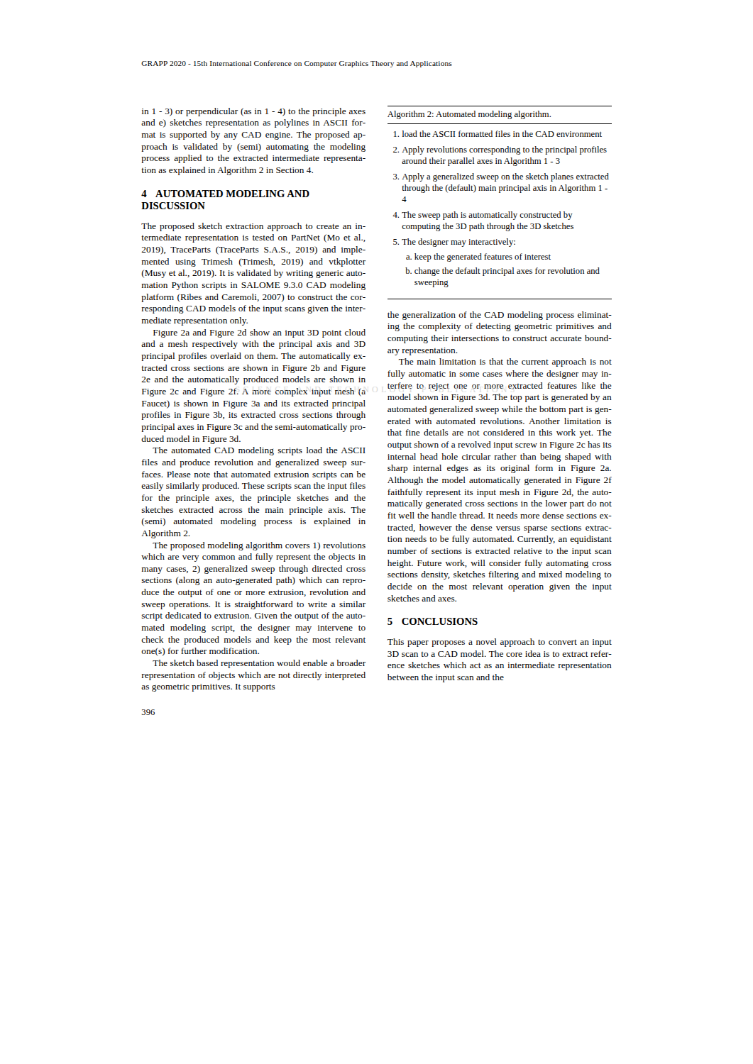GRAPP 2020 - 15th International Conference on Computer Graphics Theory and Applications
SCIENCE AND TECHNOLOGY PUBLICATIONS
in 1 - 3) or perpendicular (as in 1 - 4) to the principle axes and e) sketches representation as polylines in ASCII format is supported by any CAD engine. The proposed approach is validated by (semi) automating the modeling process applied to the extracted intermediate representation as explained in Algorithm 2 in Section 4.
4 AUTOMATED MODELING AND DISCUSSION
The proposed sketch extraction approach to create an intermediate representation is tested on PartNet (Mo et al., 2019), TraceParts (TraceParts S.A.S., 2019) and implemented using Trimesh (Trimesh, 2019) and vtkplotter (Musy et al., 2019). It is validated by writing generic automation Python scripts in SALOME 9.3.0 CAD modeling platform (Ribes and Caremoli, 2007) to construct the corresponding CAD models of the input scans given the intermediate representation only.
Figure 2a and Figure 2d show an input 3D point cloud and a mesh respectively with the principal axis and 3D principal profiles overlaid on them. The automatically extracted cross sections are shown in Figure 2b and Figure 2e and the automatically produced models are shown in Figure 2c and Figure 2f. A more complex input mesh (a Faucet) is shown in Figure 3a and its extracted principal profiles in Figure 3b, its extracted cross sections through principal axes in Figure 3c and the semi-automatically produced model in Figure 3d.
The automated CAD modeling scripts load the ASCII files and produce revolution and generalized sweep surfaces. Please note that automated extrusion scripts can be easily similarly produced. These scripts scan the input files for the principle axes, the principle sketches and the sketches extracted across the main principle axis. The (semi) automated modeling process is explained in Algorithm 2.
The proposed modeling algorithm covers 1) revolutions which are very common and fully represent the objects in many cases, 2) generalized sweep through directed cross sections (along an auto-generated path) which can reproduce the output of one or more extrusion, revolution and sweep operations. It is straightforward to write a similar script dedicated to extrusion. Given the output of the automated modeling script, the designer may intervene to check the produced models and keep the most relevant one(s) for further modification.
The sketch based representation would enable a broader representation of objects which are not directly interpreted as geometric primitives. It supports
Algorithm 2: Automated modeling algorithm.
load the ASCII formatted files in the CAD environment
Apply revolutions corresponding to the principal profiles around their parallel axes in Algorithm 1 - 3
Apply a generalized sweep on the sketch planes extracted through the (default) main principal axis in Algorithm 1 - 4
The sweep path is automatically constructed by computing the 3D path through the 3D sketches
The designer may interactively:
keep the generated features of interest
change the default principal axes for revolution and sweeping
the generalization of the CAD modeling process eliminating the complexity of detecting geometric primitives and computing their intersections to construct accurate boundary representation.
The main limitation is that the current approach is not fully automatic in some cases where the designer may interfere to reject one or more extracted features like the model shown in Figure 3d. The top part is generated by an automated generalized sweep while the bottom part is generated with automated revolutions. Another limitation is that fine details are not considered in this work yet. The output shown of a revolved input screw in Figure 2c has its internal head hole circular rather than being shaped with sharp internal edges as its original form in Figure 2a. Although the model automatically generated in Figure 2f faithfully represent its input mesh in Figure 2d, the automatically generated cross sections in the lower part do not fit well the handle thread. It needs more dense sections extracted, however the dense versus sparse sections extraction needs to be fully automated. Currently, an equidistant number of sections is extracted relative to the input scan height. Future work, will consider fully automating cross sections density, sketches filtering and mixed modeling to decide on the most relevant operation given the input sketches and axes.
5 CONCLUSIONS
This paper proposes a novel approach to convert an input 3D scan to a CAD model. The core idea is to extract reference sketches which act as an intermediate representation between the input scan and the
396